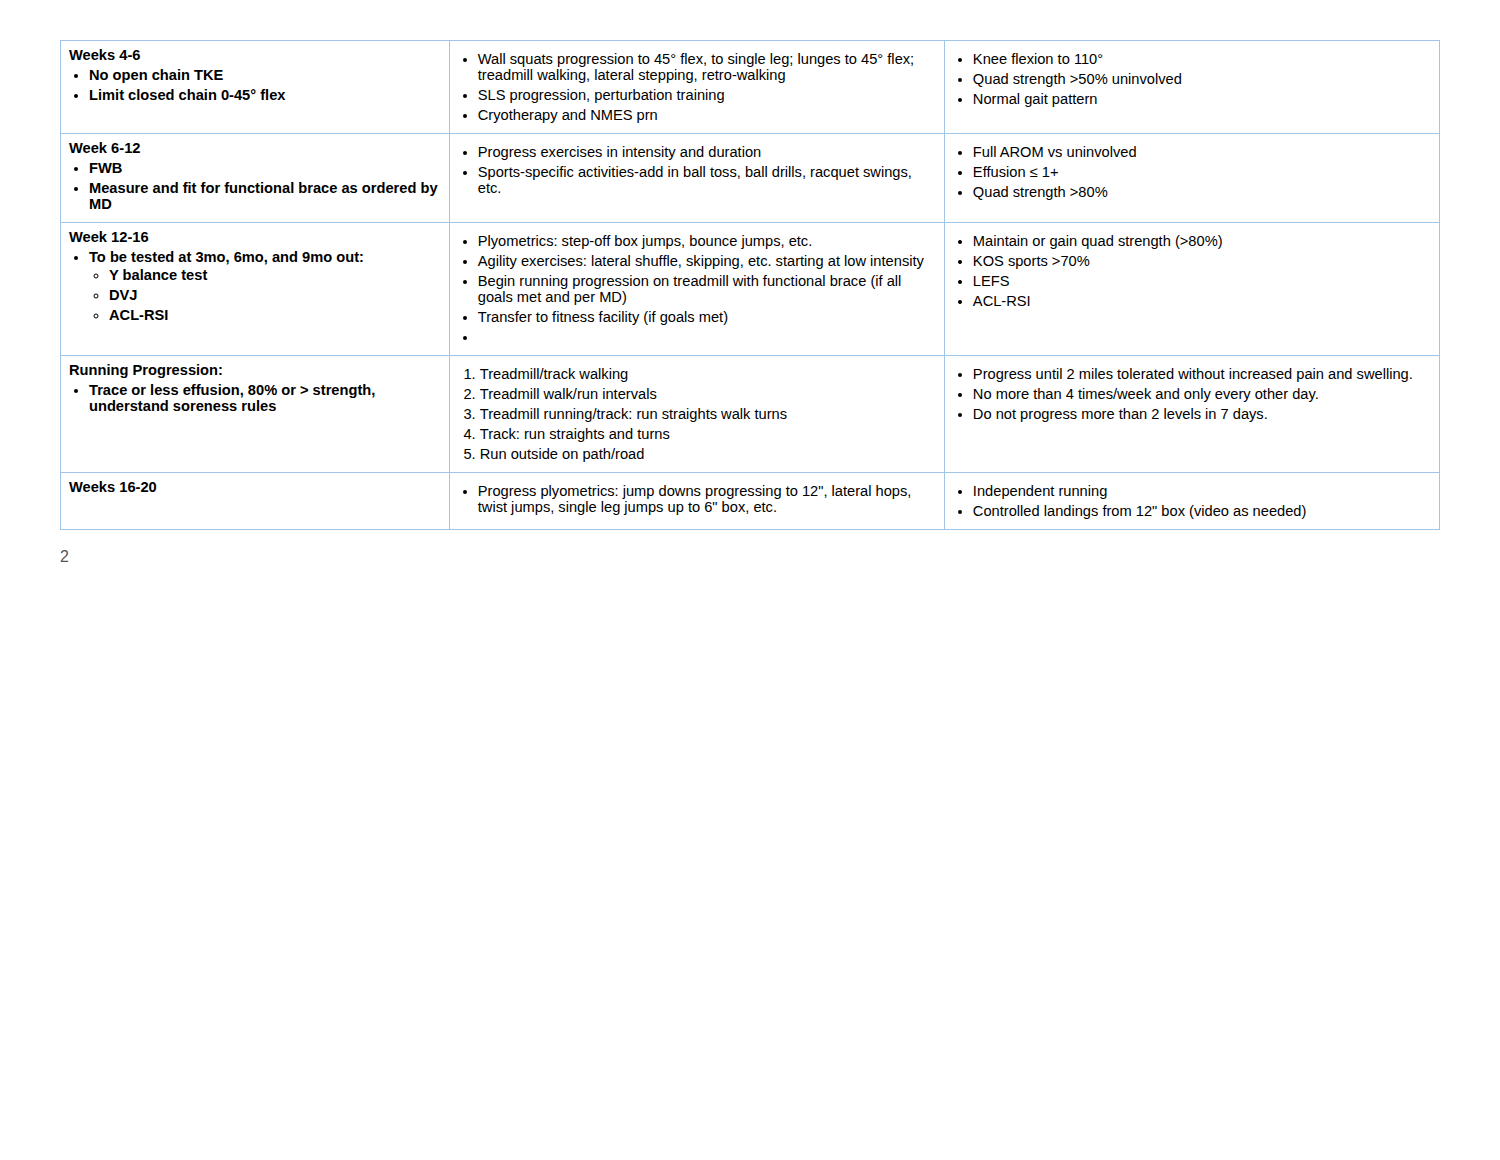| Weeks 4-6 No open chain TKE Limit closed chain 0-45° flex | Wall squats progression to 45° flex, to single leg; lunges to 45° flex; treadmill walking, lateral stepping, retro-walking SLS progression, perturbation training Cryotherapy and NMES prn | Knee flexion to 110° Quad strength >50% uninvolved Normal gait pattern |
| Week 6-12 FWB Measure and fit for functional brace as ordered by MD | Progress exercises in intensity and duration Sports-specific activities-add in ball toss, ball drills, racquet swings, etc. | Full AROM vs uninvolved Effusion ≤ 1+ Quad strength >80% |
| Week 12-16 To be tested at 3mo, 6mo, and 9mo out: Y balance test DVJ ACL-RSI | Plyometrics: step-off box jumps, bounce jumps, etc. Agility exercises: lateral shuffle, skipping, etc. starting at low intensity Begin running progression on treadmill with functional brace (if all goals met and per MD) Transfer to fitness facility (if goals met) | Maintain or gain quad strength (>80%) KOS sports >70% LEFS ACL-RSI |
| Running Progression: Trace or less effusion, 80% or > strength, understand soreness rules | Treadmill/track walking Treadmill walk/run intervals Treadmill running/track: run straights walk turns Track: run straights and turns Run outside on path/road | Progress until 2 miles tolerated without increased pain and swelling. No more than 4 times/week and only every other day. Do not progress more than 2 levels in 7 days. |
| Weeks 16-20 | Progress plyometrics: jump downs progressing to 12", lateral hops, twist jumps, single leg jumps up to 6" box, etc. | Independent running Controlled landings from 12" box (video as needed) |
2